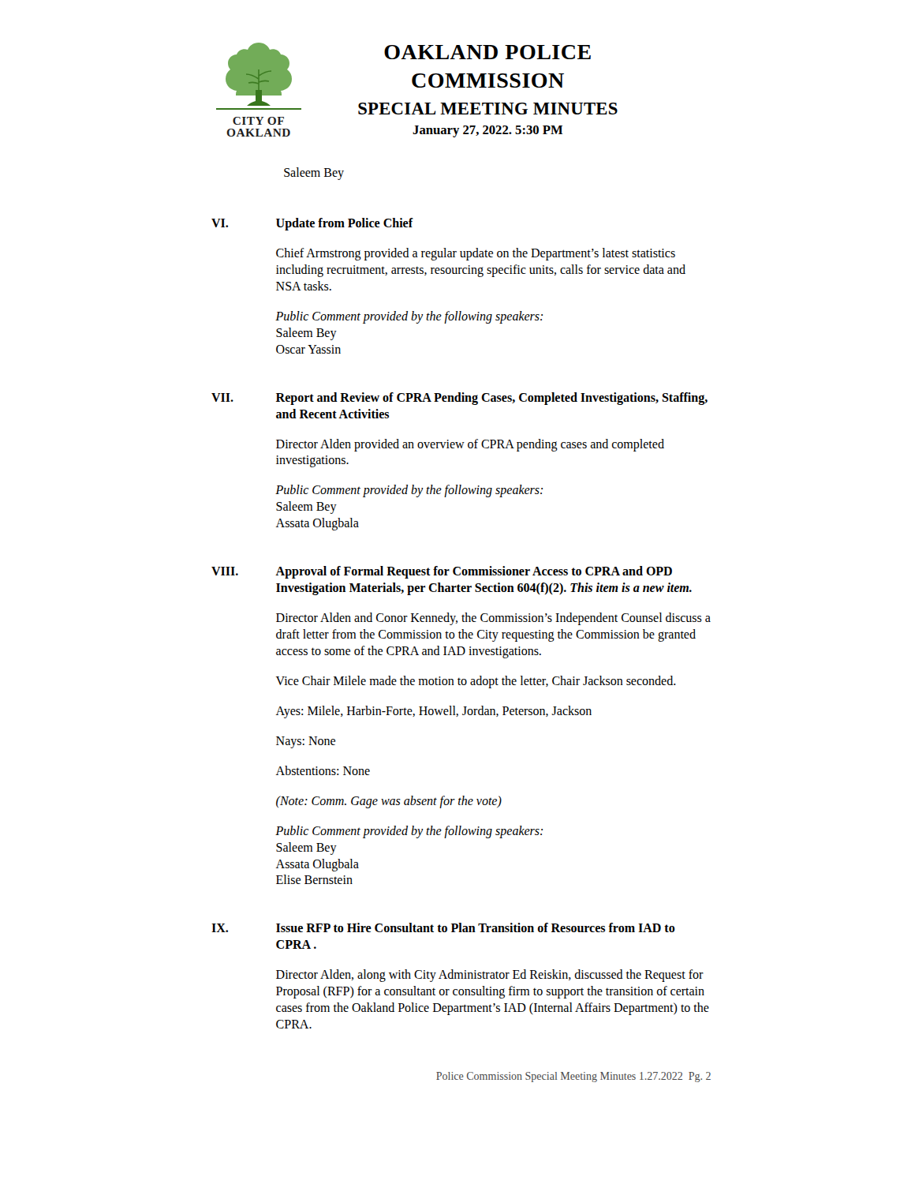CITY OF OAKLAND
OAKLAND POLICE COMMISSION
SPECIAL MEETING MINUTES
January 27, 2022. 5:30 PM
Saleem Bey
VI.
Update from Police Chief
Chief Armstrong provided a regular update on the Department’s latest statistics including recruitment, arrests, resourcing specific units, calls for service data and NSA tasks.
Public Comment provided by the following speakers:
Saleem Bey
Oscar Yassin
VII.
Report and Review of CPRA Pending Cases, Completed Investigations, Staffing, and Recent Activities
Director Alden provided an overview of CPRA pending cases and completed investigations.
Public Comment provided by the following speakers:
Saleem Bey
Assata Olugbala
VIII.
Approval of Formal Request for Commissioner Access to CPRA and OPD Investigation Materials, per Charter Section 604(f)(2). This item is a new item.
Director Alden and Conor Kennedy, the Commission’s Independent Counsel discuss a draft letter from the Commission to the City requesting the Commission be granted access to some of the CPRA and IAD investigations.
Vice Chair Milele made the motion to adopt the letter, Chair Jackson seconded.
Ayes: Milele, Harbin-Forte, Howell, Jordan, Peterson, Jackson
Nays: None
Abstentions: None
(Note: Comm. Gage was absent for the vote)
Public Comment provided by the following speakers:
Saleem Bey
Assata Olugbala
Elise Bernstein
IX.
Issue RFP to Hire Consultant to Plan Transition of Resources from IAD to CPRA .
Director Alden, along with City Administrator Ed Reiskin, discussed the Request for Proposal (RFP) for a consultant or consulting firm to support the transition of certain cases from the Oakland Police Department’s IAD (Internal Affairs Department) to the CPRA.
Police Commission Special Meeting Minutes 1.27.2022 Pg. 2